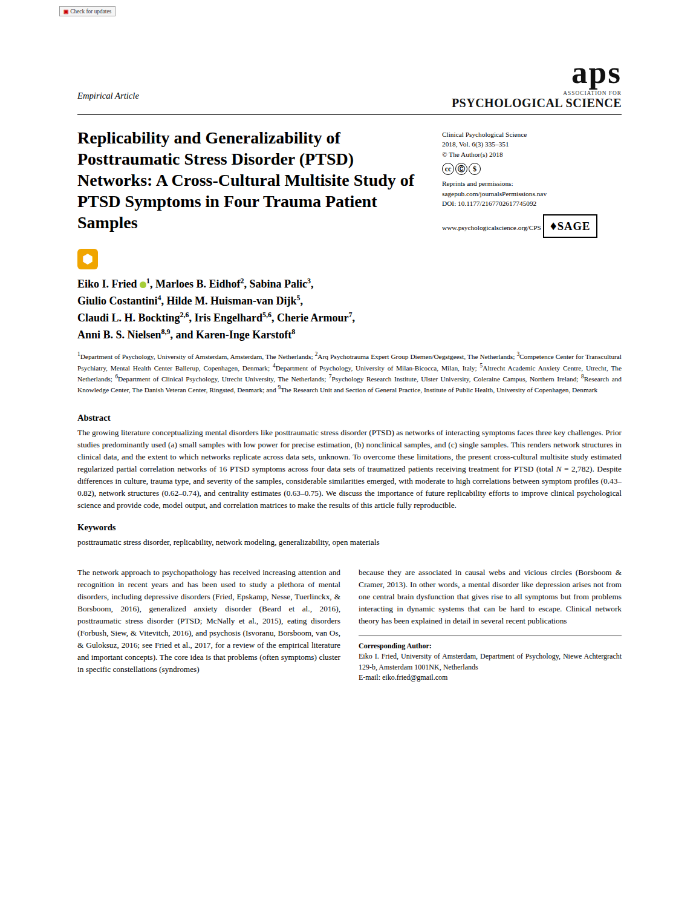▣ Check for updates
Empirical Article
aps
ASSOCIATION FOR
PSYCHOLOGICAL SCIENCE
Replicability and Generalizability of Posttraumatic Stress Disorder (PTSD) Networks: A Cross-Cultural Multisite Study of PTSD Symptoms in Four Trauma Patient Samples
Clinical Psychological Science
2018, Vol. 6(3) 335–351
© The Author(s) 2018
ccⒸ$
Reprints and permissions:
sagepub.com/journalsPermissions.nav
DOI: 10.1177/2167702617745092
www.psychologicalscience.org/CPS
♦SAGE
⬢
Eiko I. Fried 1, Marloes B. Eidhof2, Sabina Palic3,
Giulio Costantini4, Hilde M. Huisman-van Dijk5,
Claudi L. H. Bockting2,6, Iris Engelhard5,6, Cherie Armour7,
Anni B. S. Nielsen8,9, and Karen-Inge Karstoft8
1Department of Psychology, University of Amsterdam, Amsterdam, The Netherlands; 2Arq Psychotrauma Expert Group Diemen/Oegstgeest, The Netherlands; 3Competence Center for Transcultural Psychiatry, Mental Health Center Ballerup, Copenhagen, Denmark; 4Department of Psychology, University of Milan-Bicocca, Milan, Italy; 5Altrecht Academic Anxiety Centre, Utrecht, The Netherlands; 6Department of Clinical Psychology, Utrecht University, The Netherlands; 7Psychology Research Institute, Ulster University, Coleraine Campus, Northern Ireland; 8Research and Knowledge Center, The Danish Veteran Center, Ringsted, Denmark; and 9The Research Unit and Section of General Practice, Institute of Public Health, University of Copenhagen, Denmark
Abstract
The growing literature conceptualizing mental disorders like posttraumatic stress disorder (PTSD) as networks of interacting symptoms faces three key challenges. Prior studies predominantly used (a) small samples with low power for precise estimation, (b) nonclinical samples, and (c) single samples. This renders network structures in clinical data, and the extent to which networks replicate across data sets, unknown. To overcome these limitations, the present cross-cultural multisite study estimated regularized partial correlation networks of 16 PTSD symptoms across four data sets of traumatized patients receiving treatment for PTSD (total N = 2,782). Despite differences in culture, trauma type, and severity of the samples, considerable similarities emerged, with moderate to high correlations between symptom profiles (0.43–0.82), network structures (0.62–0.74), and centrality estimates (0.63–0.75). We discuss the importance of future replicability efforts to improve clinical psychological science and provide code, model output, and correlation matrices to make the results of this article fully reproducible.
Keywords
posttraumatic stress disorder, replicability, network modeling, generalizability, open materials
The network approach to psychopathology has received increasing attention and recognition in recent years and has been used to study a plethora of mental disorders, including depressive disorders (Fried, Epskamp, Nesse, Tuerlinckx, & Borsboom, 2016), generalized anxiety disorder (Beard et al., 2016), posttraumatic stress disorder (PTSD; McNally et al., 2015), eating disorders (Forbush, Siew, & Vitevitch, 2016), and psychosis (Isvoranu, Borsboom, van Os, & Guloksuz, 2016; see Fried et al., 2017, for a review of the empirical literature and important concepts). The core idea is that problems (often symptoms) cluster in specific constellations (syndromes)
because they are associated in causal webs and vicious circles (Borsboom & Cramer, 2013). In other words, a mental disorder like depression arises not from one central brain dysfunction that gives rise to all symptoms but from problems interacting in dynamic systems that can be hard to escape. Clinical network theory has been explained in detail in several recent publications
Corresponding Author:
Eiko I. Fried, University of Amsterdam, Department of Psychology, Niewe Achtergracht 129-b, Amsterdam 1001NK, Netherlands
E-mail: eiko.fried@gmail.com